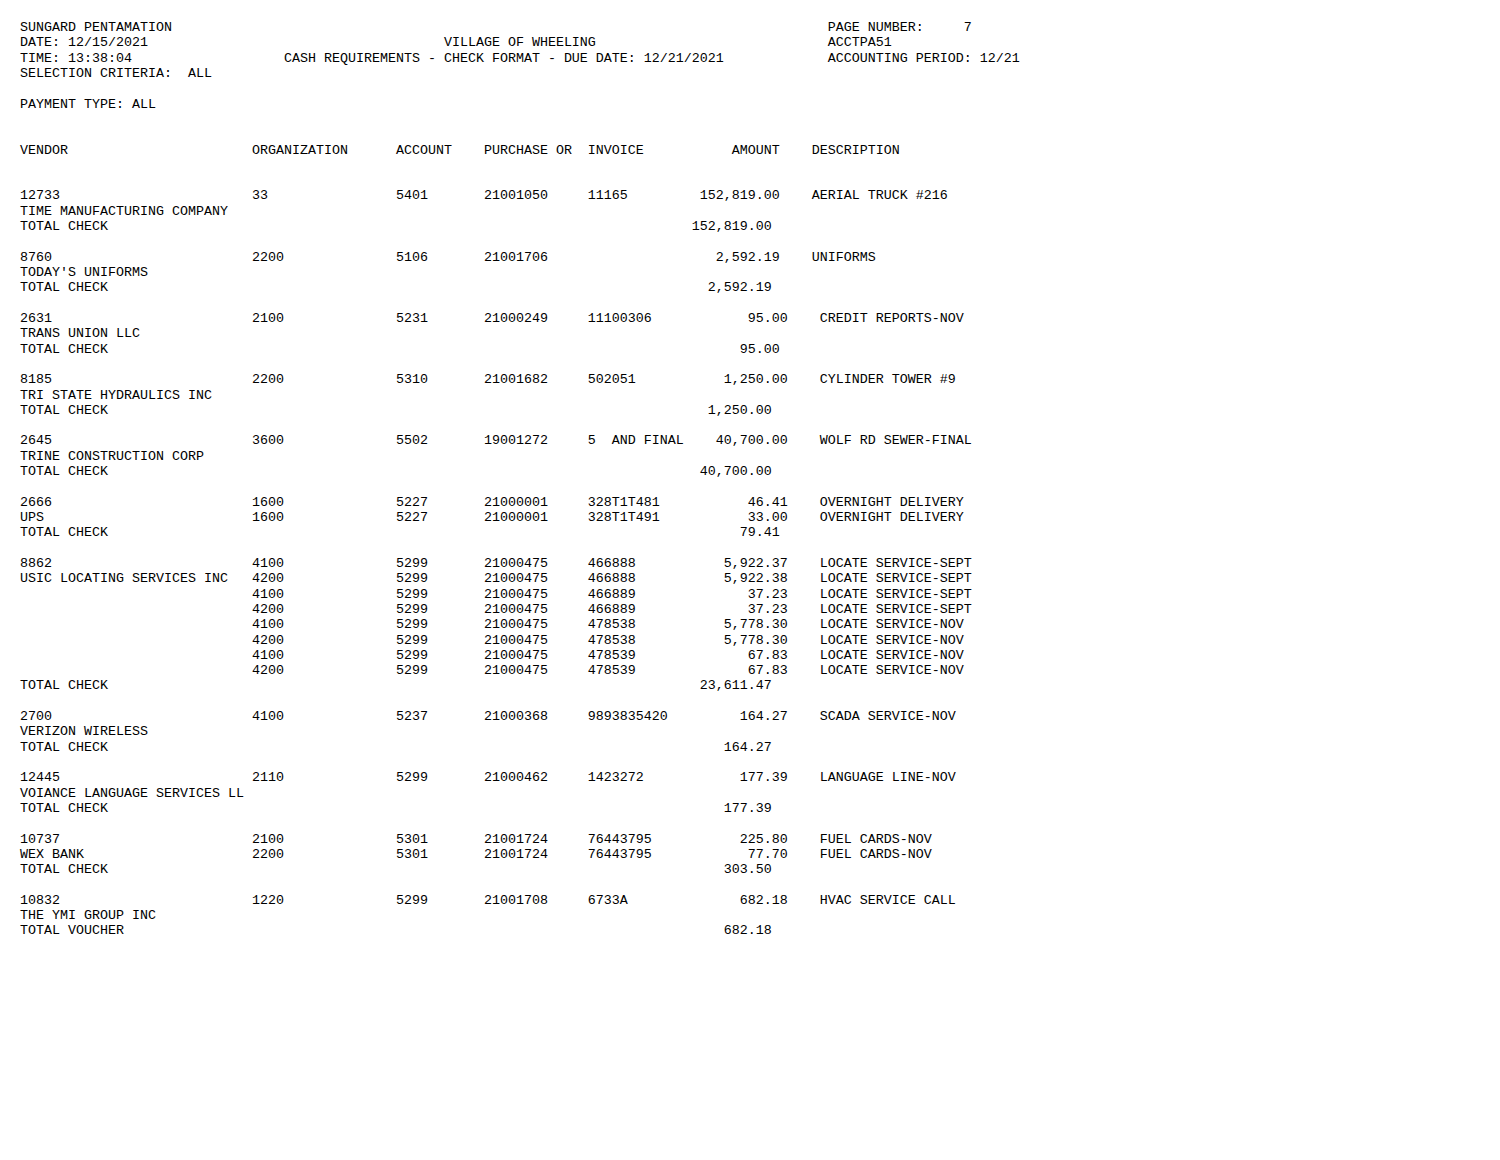SUNGARD PENTAMATION                                                                                  PAGE NUMBER:     7
DATE: 12/15/2021                                     VILLAGE OF WHEELING                             ACCTPA51
TIME: 13:38:04                   CASH REQUIREMENTS - CHECK FORMAT - DUE DATE: 12/21/2021             ACCOUNTING PERIOD: 12/21
SELECTION CRITERIA:  ALL

PAYMENT TYPE: ALL


VENDOR                       ORGANIZATION      ACCOUNT    PURCHASE OR  INVOICE           AMOUNT    DESCRIPTION


12733                        33                5401       21001050     11165         152,819.00    AERIAL TRUCK #216
TIME MANUFACTURING COMPANY
TOTAL CHECK                                                                         152,819.00

8760                         2200              5106       21001706                     2,592.19    UNIFORMS
TODAY'S UNIFORMS
TOTAL CHECK                                                                           2,592.19

2631                         2100              5231       21000249     11100306            95.00    CREDIT REPORTS-NOV
TRANS UNION LLC
TOTAL CHECK                                                                               95.00

8185                         2200              5310       21001682     502051           1,250.00    CYLINDER TOWER #9
TRI STATE HYDRAULICS INC
TOTAL CHECK                                                                           1,250.00

2645                         3600              5502       19001272     5  AND FINAL    40,700.00    WOLF RD SEWER-FINAL
TRINE CONSTRUCTION CORP
TOTAL CHECK                                                                          40,700.00

2666                         1600              5227       21000001     328T1T481           46.41    OVERNIGHT DELIVERY
UPS                          1600              5227       21000001     328T1T491           33.00    OVERNIGHT DELIVERY
TOTAL CHECK                                                                               79.41

8862                         4100              5299       21000475     466888           5,922.37    LOCATE SERVICE-SEPT
USIC LOCATING SERVICES INC   4200              5299       21000475     466888           5,922.38    LOCATE SERVICE-SEPT
                             4100              5299       21000475     466889              37.23    LOCATE SERVICE-SEPT
                             4200              5299       21000475     466889              37.23    LOCATE SERVICE-SEPT
                             4100              5299       21000475     478538           5,778.30    LOCATE SERVICE-NOV
                             4200              5299       21000475     478538           5,778.30    LOCATE SERVICE-NOV
                             4100              5299       21000475     478539              67.83    LOCATE SERVICE-NOV
                             4200              5299       21000475     478539              67.83    LOCATE SERVICE-NOV
TOTAL CHECK                                                                          23,611.47

2700                         4100              5237       21000368     9893835420         164.27    SCADA SERVICE-NOV
VERIZON WIRELESS
TOTAL CHECK                                                                             164.27

12445                        2110              5299       21000462     1423272            177.39    LANGUAGE LINE-NOV
VOIANCE LANGUAGE SERVICES LL
TOTAL CHECK                                                                             177.39

10737                        2100              5301       21001724     76443795           225.80    FUEL CARDS-NOV
WEX BANK                     2200              5301       21001724     76443795            77.70    FUEL CARDS-NOV
TOTAL CHECK                                                                             303.50

10832                        1220              5299       21001708     6733A              682.18    HVAC SERVICE CALL
THE YMI GROUP INC
TOTAL VOUCHER                                                                           682.18